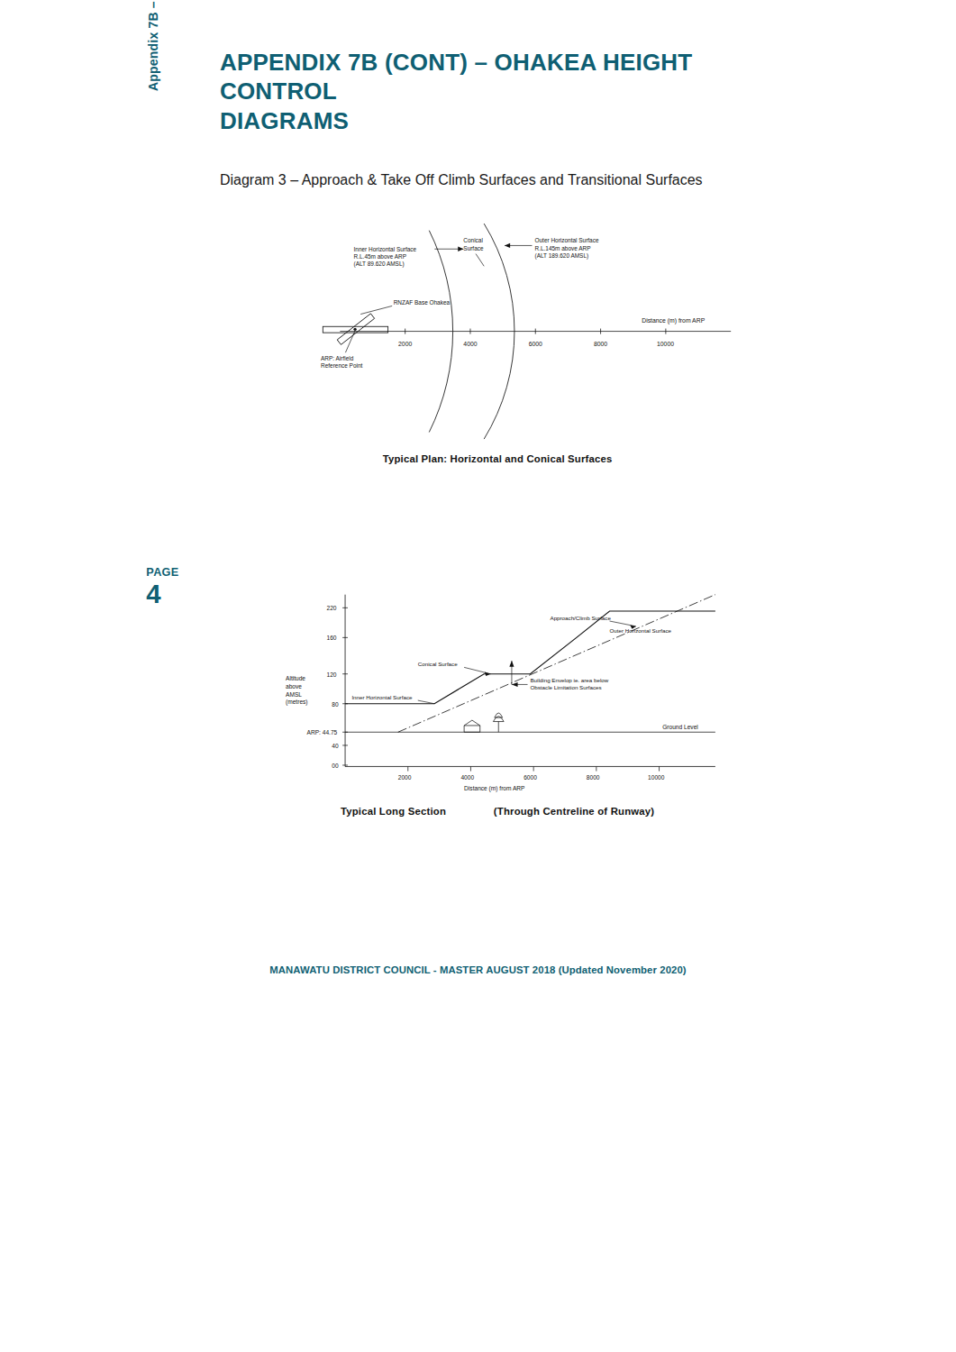Appendix 7B – Ohakea Height Control
PAGE
4
APPENDIX 7B (CONT) – OHAKEA HEIGHT CONTROL
DIAGRAMS
Diagram 3 – Approach & Take Off Climb Surfaces and Transitional Surfaces
2000 4000 6000 8000 10000 Distance (m) from ARP ARP: Airfield Reference Point RNZAF Base Ohakea Inner Horizontal Surface R.L.45m above ARP (ALT 89.620 AMSL) Conical Surface Outer Horizontal Surface R.L.145m above ARP (ALT 189.620 AMSL)
Typical Plan: Horizontal and Conical Surfaces
220 160 120 80 ARP: 44.75 40 00 Altitude above AMSL (metres) 2000 4000 6000 8000 10000 Distance (m) from ARP Ground Level Approach/Climb Surface Outer Horizontal Surface Conical Surface Building Envelop ie. area below Obstacle Limitation Surfaces Inner Horizontal Surface
Typical Long Section (Through Centreline of Runway)
MANAWATU DISTRICT COUNCIL - MASTER AUGUST 2018 (Updated November 2020)